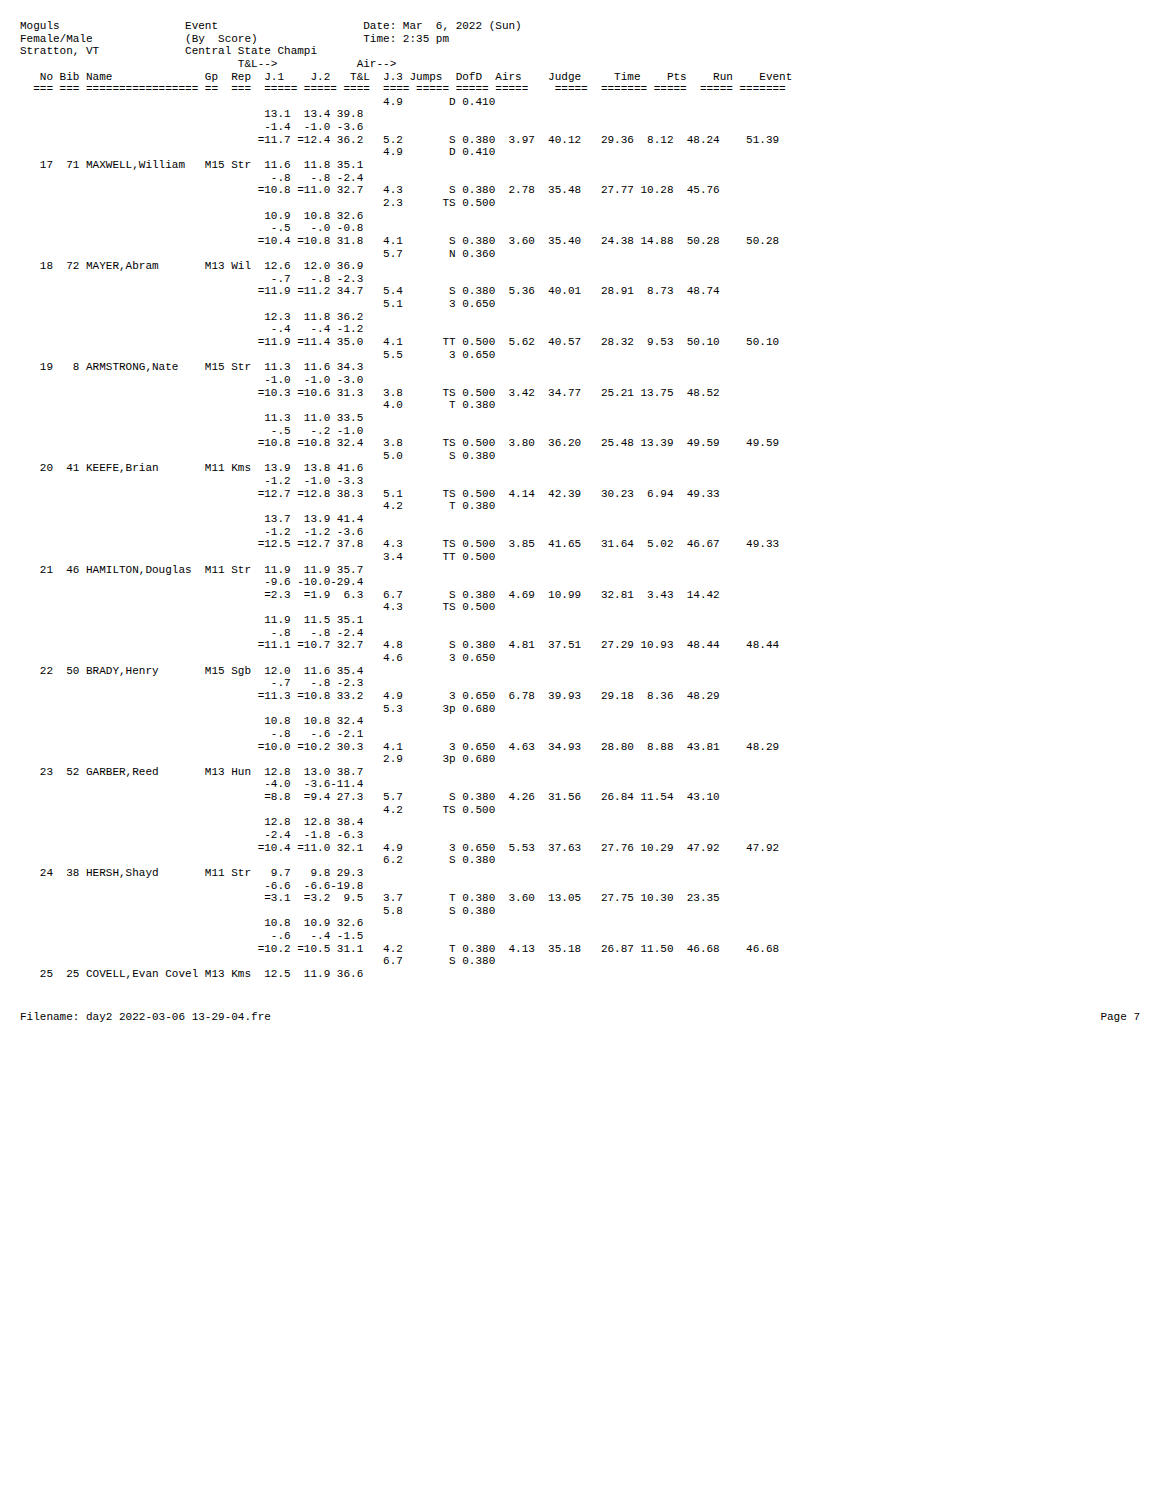Moguls                   Event                      Date: Mar  6, 2022 (Sun)
Female/Male              (By  Score)                Time: 2:35 pm
Stratton, VT             Central State Champi
                                 T&L-->            Air-->
   No Bib Name              Gp  Rep  J.1    J.2   T&L  J.3 Jumps  DofD  Airs    Judge     Time    Pts    Run    Event
  === === ================= ==  ===  ===== ===== ====  ==== ===== ===== =====    =====  ======= =====  ===== =======
                                                       4.9       D 0.410
                                     13.1  13.4 39.8
                                     -1.4  -1.0 -3.6
                                    =11.7 =12.4 36.2   5.2       S 0.380  3.97  40.12   29.36  8.12  48.24    51.39
                                                       4.9       D 0.410
   17  71 MAXWELL,William   M15 Str  11.6  11.8 35.1
                                      -.8   -.8 -2.4
                                    =10.8 =11.0 32.7   4.3       S 0.380  2.78  35.48   27.77 10.28  45.76
                                                       2.3      TS 0.500
                                     10.9  10.8 32.6
                                      -.5   -.0 -0.8
                                    =10.4 =10.8 31.8   4.1       S 0.380  3.60  35.40   24.38 14.88  50.28    50.28
                                                       5.7       N 0.360
   18  72 MAYER,Abram       M13 Wil  12.6  12.0 36.9
                                      -.7   -.8 -2.3
                                    =11.9 =11.2 34.7   5.4       S 0.380  5.36  40.01   28.91  8.73  48.74
                                                       5.1       3 0.650
                                     12.3  11.8 36.2
                                      -.4   -.4 -1.2
                                    =11.9 =11.4 35.0   4.1      TT 0.500  5.62  40.57   28.32  9.53  50.10    50.10
                                                       5.5       3 0.650
   19   8 ARMSTRONG,Nate    M15 Str  11.3  11.6 34.3
                                     -1.0  -1.0 -3.0
                                    =10.3 =10.6 31.3   3.8      TS 0.500  3.42  34.77   25.21 13.75  48.52
                                                       4.0       T 0.380
                                     11.3  11.0 33.5
                                      -.5   -.2 -1.0
                                    =10.8 =10.8 32.4   3.8      TS 0.500  3.80  36.20   25.48 13.39  49.59    49.59
                                                       5.0       S 0.380
   20  41 KEEFE,Brian       M11 Kms  13.9  13.8 41.6
                                     -1.2  -1.0 -3.3
                                    =12.7 =12.8 38.3   5.1      TS 0.500  4.14  42.39   30.23  6.94  49.33
                                                       4.2       T 0.380
                                     13.7  13.9 41.4
                                     -1.2  -1.2 -3.6
                                    =12.5 =12.7 37.8   4.3      TS 0.500  3.85  41.65   31.64  5.02  46.67    49.33
                                                       3.4      TT 0.500
   21  46 HAMILTON,Douglas  M11 Str  11.9  11.9 35.7
                                     -9.6 -10.0-29.4
                                     =2.3  =1.9  6.3   6.7       S 0.380  4.69  10.99   32.81  3.43  14.42
                                                       4.3      TS 0.500
                                     11.9  11.5 35.1
                                      -.8   -.8 -2.4
                                    =11.1 =10.7 32.7   4.8       S 0.380  4.81  37.51   27.29 10.93  48.44    48.44
                                                       4.6       3 0.650
   22  50 BRADY,Henry       M15 Sgb  12.0  11.6 35.4
                                      -.7   -.8 -2.3
                                    =11.3 =10.8 33.2   4.9       3 0.650  6.78  39.93   29.18  8.36  48.29
                                                       5.3      3p 0.680
                                     10.8  10.8 32.4
                                      -.8   -.6 -2.1
                                    =10.0 =10.2 30.3   4.1       3 0.650  4.63  34.93   28.80  8.88  43.81    48.29
                                                       2.9      3p 0.680
   23  52 GARBER,Reed       M13 Hun  12.8  13.0 38.7
                                     -4.0  -3.6-11.4
                                     =8.8  =9.4 27.3   5.7       S 0.380  4.26  31.56   26.84 11.54  43.10
                                                       4.2      TS 0.500
                                     12.8  12.8 38.4
                                     -2.4  -1.8 -6.3
                                    =10.4 =11.0 32.1   4.9       3 0.650  5.53  37.63   27.76 10.29  47.92    47.92
                                                       6.2       S 0.380
   24  38 HERSH,Shayd       M11 Str   9.7   9.8 29.3
                                     -6.6  -6.6-19.8
                                     =3.1  =3.2  9.5   3.7       T 0.380  3.60  13.05   27.75 10.30  23.35
                                                       5.8       S 0.380
                                     10.8  10.9 32.6
                                      -.6   -.4 -1.5
                                    =10.2 =10.5 31.1   4.2       T 0.380  4.13  35.18   26.87 11.50  46.68    46.68
                                                       6.7       S 0.380
   25  25 COVELL,Evan Covel M13 Kms  12.5  11.9 36.6
Filename: day2 2022-03-06 13-29-04.fre Page 7